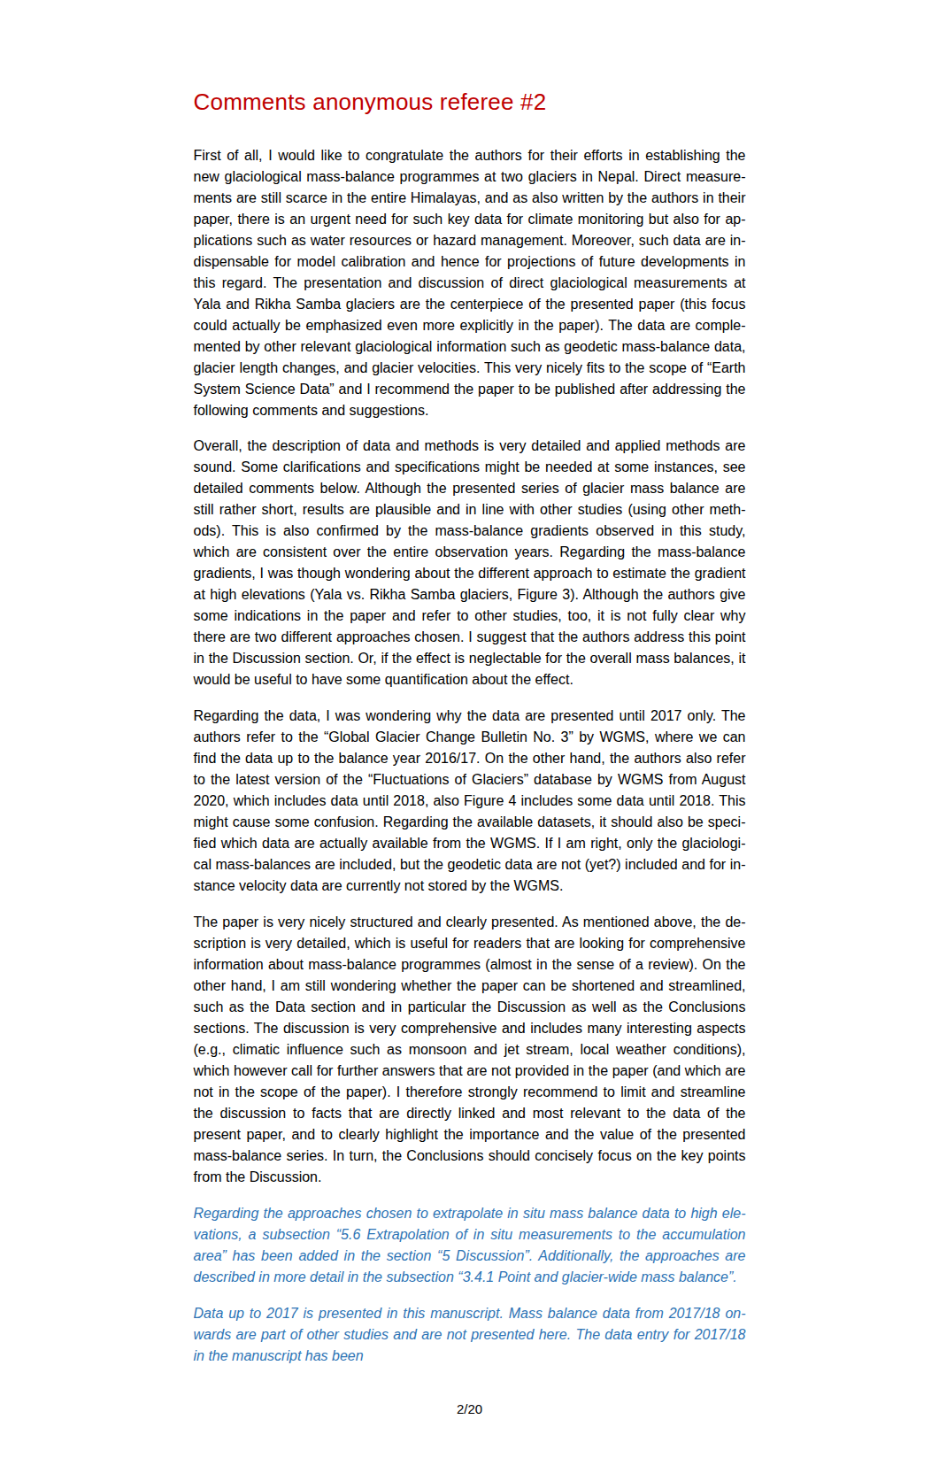Comments anonymous referee #2
First of all, I would like to congratulate the authors for their efforts in establishing the new glaciological mass-balance programmes at two glaciers in Nepal. Direct measurements are still scarce in the entire Himalayas, and as also written by the authors in their paper, there is an urgent need for such key data for climate monitoring but also for applications such as water resources or hazard management. Moreover, such data are indispensable for model calibration and hence for projections of future developments in this regard. The presentation and discussion of direct glaciological measurements at Yala and Rikha Samba glaciers are the centerpiece of the presented paper (this focus could actually be emphasized even more explicitly in the paper). The data are complemented by other relevant glaciological information such as geodetic mass-balance data, glacier length changes, and glacier velocities. This very nicely fits to the scope of “Earth System Science Data” and I recommend the paper to be published after addressing the following comments and suggestions.
Overall, the description of data and methods is very detailed and applied methods are sound. Some clarifications and specifications might be needed at some instances, see detailed comments below. Although the presented series of glacier mass balance are still rather short, results are plausible and in line with other studies (using other methods). This is also confirmed by the mass-balance gradients observed in this study, which are consistent over the entire observation years. Regarding the mass-balance gradients, I was though wondering about the different approach to estimate the gradient at high elevations (Yala vs. Rikha Samba glaciers, Figure 3). Although the authors give some indications in the paper and refer to other studies, too, it is not fully clear why there are two different approaches chosen. I suggest that the authors address this point in the Discussion section. Or, if the effect is neglectable for the overall mass balances, it would be useful to have some quantification about the effect.
Regarding the data, I was wondering why the data are presented until 2017 only. The authors refer to the “Global Glacier Change Bulletin No. 3” by WGMS, where we can find the data up to the balance year 2016/17. On the other hand, the authors also refer to the latest version of the “Fluctuations of Glaciers” database by WGMS from August 2020, which includes data until 2018, also Figure 4 includes some data until 2018. This might cause some confusion. Regarding the available datasets, it should also be specified which data are actually available from the WGMS. If I am right, only the glaciological mass-balances are included, but the geodetic data are not (yet?) included and for instance velocity data are currently not stored by the WGMS.
The paper is very nicely structured and clearly presented. As mentioned above, the description is very detailed, which is useful for readers that are looking for comprehensive information about mass-balance programmes (almost in the sense of a review). On the other hand, I am still wondering whether the paper can be shortened and streamlined, such as the Data section and in particular the Discussion as well as the Conclusions sections. The discussion is very comprehensive and includes many interesting aspects (e.g., climatic influence such as monsoon and jet stream, local weather conditions), which however call for further answers that are not provided in the paper (and which are not in the scope of the paper). I therefore strongly recommend to limit and streamline the discussion to facts that are directly linked and most relevant to the data of the present paper, and to clearly highlight the importance and the value of the presented mass-balance series. In turn, the Conclusions should concisely focus on the key points from the Discussion.
Regarding the approaches chosen to extrapolate in situ mass balance data to high elevations, a subsection “5.6 Extrapolation of in situ measurements to the accumulation area” has been added in the section “5 Discussion”. Additionally, the approaches are described in more detail in the subsection “3.4.1 Point and glacier-wide mass balance”.
Data up to 2017 is presented in this manuscript. Mass balance data from 2017/18 onwards are part of other studies and are not presented here. The data entry for 2017/18 in the manuscript has been
2/20